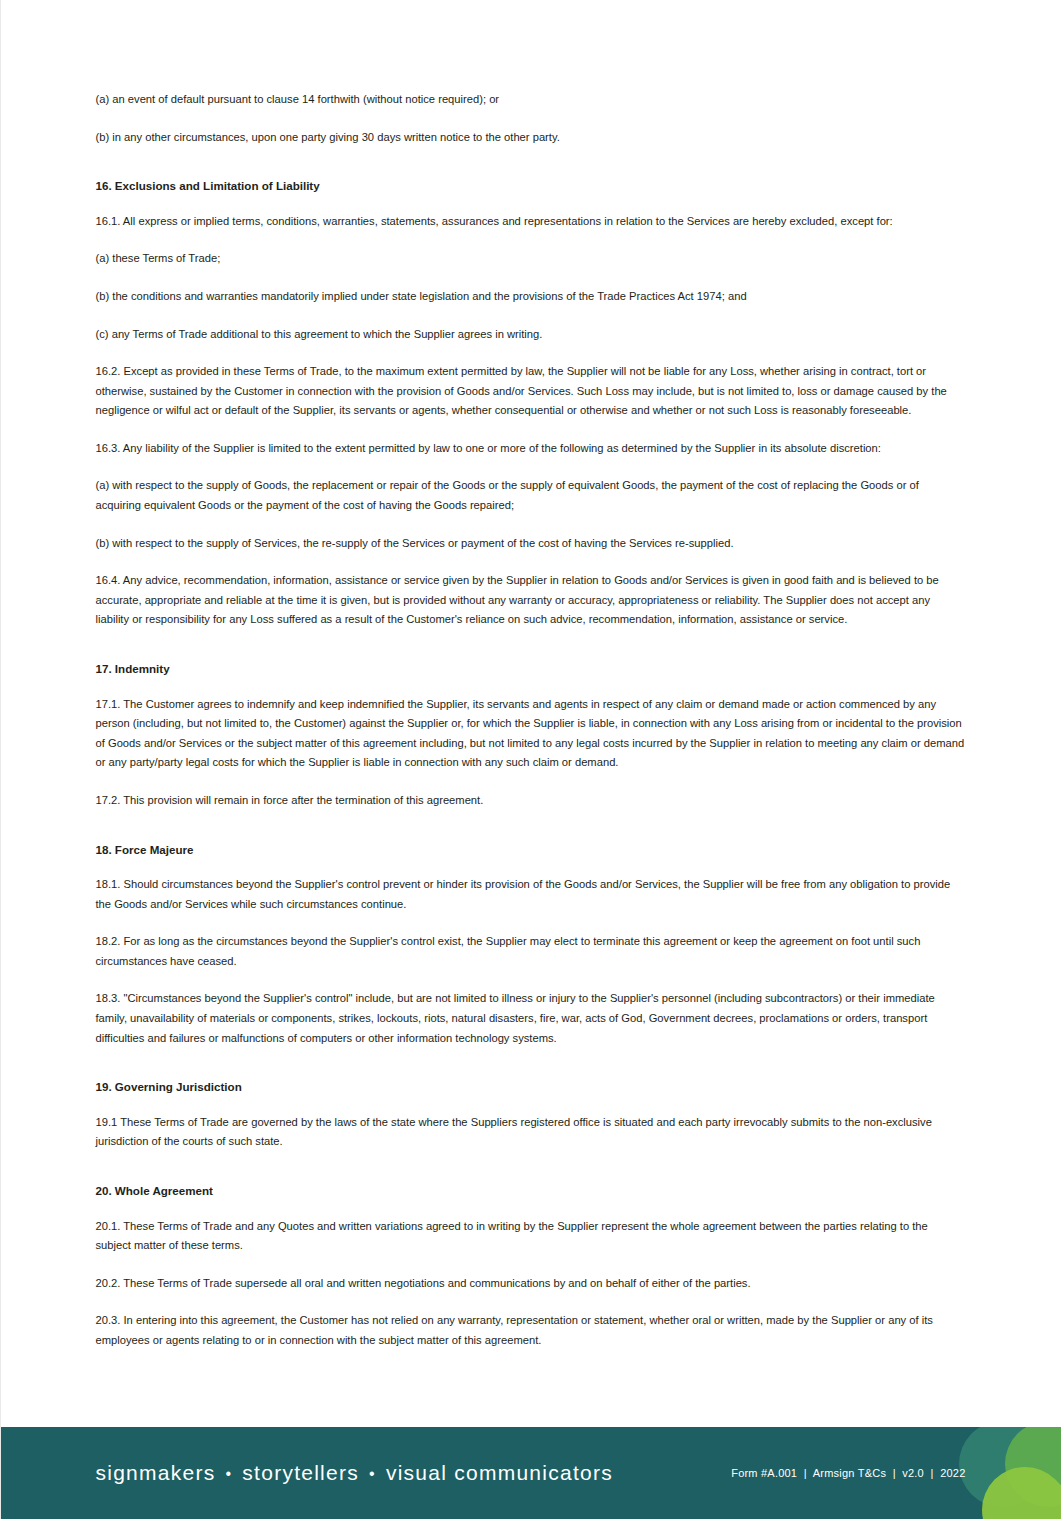(a) an event of default pursuant to clause 14 forthwith (without notice required); or
(b) in any other circumstances, upon one party giving 30 days written notice to the other party.
16. Exclusions and Limitation of Liability
16.1. All express or implied terms, conditions, warranties, statements, assurances and representations in relation to the Services are hereby excluded, except for:
(a) these Terms of Trade;
(b) the conditions and warranties mandatorily implied under state legislation and the provisions of the Trade Practices Act 1974; and
(c) any Terms of Trade additional to this agreement to which the Supplier agrees in writing.
16.2. Except as provided in these Terms of Trade, to the maximum extent permitted by law, the Supplier will not be liable for any Loss, whether arising in contract, tort or otherwise, sustained by the Customer in connection with the provision of Goods and/or Services. Such Loss may include, but is not limited to, loss or damage caused by the negligence or wilful act or default of the Supplier, its servants or agents, whether consequential or otherwise and whether or not such Loss is reasonably foreseeable.
16.3. Any liability of the Supplier is limited to the extent permitted by law to one or more of the following as determined by the Supplier in its absolute discretion:
(a) with respect to the supply of Goods, the replacement or repair of the Goods or the supply of equivalent Goods, the payment of the cost of replacing the Goods or of acquiring equivalent Goods or the payment of the cost of having the Goods repaired;
(b) with respect to the supply of Services, the re-supply of the Services or payment of the cost of having the Services re-supplied.
16.4. Any advice, recommendation, information, assistance or service given by the Supplier in relation to Goods and/or Services is given in good faith and is believed to be accurate, appropriate and reliable at the time it is given, but is provided without any warranty or accuracy, appropriateness or reliability. The Supplier does not accept any liability or responsibility for any Loss suffered as a result of the Customer's reliance on such advice, recommendation, information, assistance or service.
17. Indemnity
17.1. The Customer agrees to indemnify and keep indemnified the Supplier, its servants and agents in respect of any claim or demand made or action commenced by any person (including, but not limited to, the Customer) against the Supplier or, for which the Supplier is liable, in connection with any Loss arising from or incidental to the provision of Goods and/or Services or the subject matter of this agreement including, but not limited to any legal costs incurred by the Supplier in relation to meeting any claim or demand or any party/party legal costs for which the Supplier is liable in connection with any such claim or demand.
17.2. This provision will remain in force after the termination of this agreement.
18. Force Majeure
18.1. Should circumstances beyond the Supplier's control prevent or hinder its provision of the Goods and/or Services, the Supplier will be free from any obligation to provide the Goods and/or Services while such circumstances continue.
18.2. For as long as the circumstances beyond the Supplier's control exist, the Supplier may elect to terminate this agreement or keep the agreement on foot until such circumstances have ceased.
18.3. "Circumstances beyond the Supplier's control" include, but are not limited to illness or injury to the Supplier's personnel (including subcontractors) or their immediate family, unavailability of materials or components, strikes, lockouts, riots, natural disasters, fire, war, acts of God, Government decrees, proclamations or orders, transport difficulties and failures or malfunctions of computers or other information technology systems.
19. Governing Jurisdiction
19.1 These Terms of Trade are governed by the laws of the state where the Suppliers registered office is situated and each party irrevocably submits to the non-exclusive jurisdiction of the courts of such state.
20. Whole Agreement
20.1. These Terms of Trade and any Quotes and written variations agreed to in writing by the Supplier represent the whole agreement between the parties relating to the subject matter of these terms.
20.2. These Terms of Trade supersede all oral and written negotiations and communications by and on behalf of either of the parties.
20.3. In entering into this agreement, the Customer has not relied on any warranty, representation or statement, whether oral or written, made by the Supplier or any of its employees or agents relating to or in connection with the subject matter of this agreement.
signmakers•storytellers•visual communicators
Form #A.001 | Armsign T&Cs | v2.0 | 2022